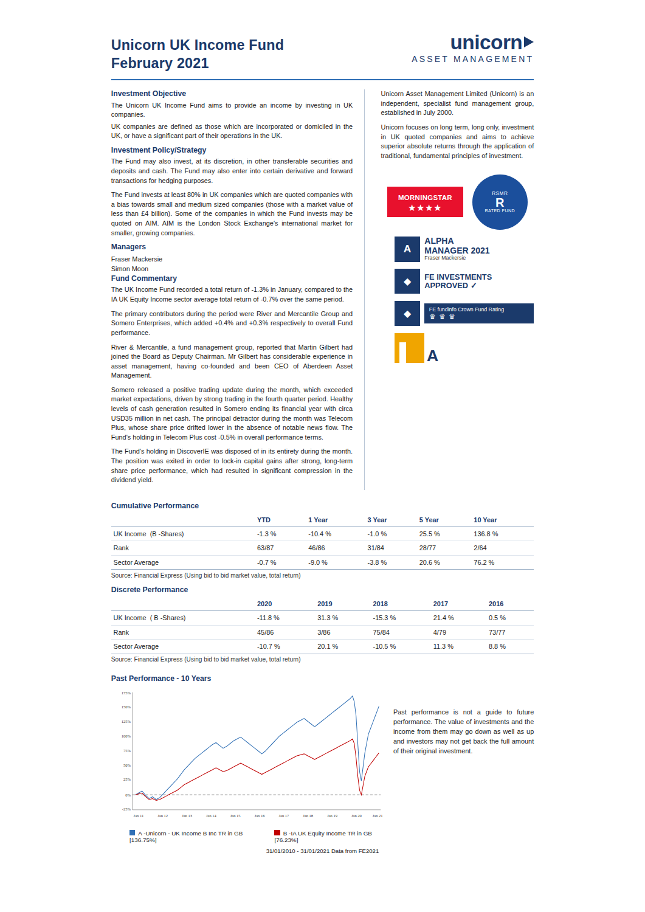Unicorn UK Income Fund
February 2021
unicorn
ASSET MANAGEMENT
Investment Objective
The Unicorn UK Income Fund aims to provide an income by investing in UK companies.
UK companies are defined as those which are incorporated or domiciled in the UK, or have a significant part of their operations in the UK.
Investment Policy/Strategy
The Fund may also invest, at its discretion, in other transferable securities and deposits and cash. The Fund may also enter into certain derivative and forward transactions for hedging purposes.
The Fund invests at least 80% in UK companies which are quoted companies with a bias towards small and medium sized companies (those with a market value of less than £4 billion). Some of the companies in which the Fund invests may be quoted on AIM. AIM is the London Stock Exchange's international market for smaller, growing companies.
Managers
Fraser Mackersie
Simon Moon
Fund Commentary
The UK Income Fund recorded a total return of -1.3% in January, compared to the IA UK Equity Income sector average total return of -0.7% over the same period.
The primary contributors during the period were River and Mercantile Group and Somero Enterprises, which added +0.4% and +0.3% respectively to overall Fund performance.
River & Mercantile, a fund management group, reported that Martin Gilbert had joined the Board as Deputy Chairman. Mr Gilbert has considerable experience in asset management, having co-founded and been CEO of Aberdeen Asset Management.
Somero released a positive trading update during the month, which exceeded market expectations, driven by strong trading in the fourth quarter period. Healthy levels of cash generation resulted in Somero ending its financial year with circa USD35 million in net cash. The principal detractor during the month was Telecom Plus, whose share price drifted lower in the absence of notable news flow. The Fund's holding in Telecom Plus cost -0.5% in overall performance terms.
The Fund's holding in DiscoverIE was disposed of in its entirety during the month. The position was exited in order to lock-in capital gains after strong, long-term share price performance, which had resulted in significant compression in the dividend yield.
Unicorn Asset Management Limited (Unicorn) is an independent, specialist fund management group, established in July 2000.
Unicorn focuses on long term, long only, investment in UK quoted companies and aims to achieve superior absolute returns through the application of traditional, fundamental principles of investment.
MORNINGSTAR
★★★★
RSMR
R
RATED FUND
A
ALPHA
MANAGER 2021
Fraser Mackersie
◆
FE INVESTMENTS
APPROVED ✓
◆
FE fundinfo Crown Fund Rating
♛ ♛ ♛
A
Cumulative Performance
| | YTD | 1 Year | 3 Year | 5 Year | 10 Year |
| --- | --- | --- | --- | --- | --- |
| UK Income (B -Shares) | -1.3 % | -10.4 % | -1.0 % | 25.5 % | 136.8 % |
| Rank | 63/87 | 46/86 | 31/84 | 28/77 | 2/64 |
| Sector Average | -0.7 % | -9.0 % | -3.8 % | 20.6 % | 76.2 % |
Source: Financial Express (Using bid to bid market value, total return)
Discrete Performance
| | 2020 | 2019 | 2018 | 2017 | 2016 |
| --- | --- | --- | --- | --- | --- |
| UK Income ( B -Shares) | -11.8 % | 31.3 % | -15.3 % | 21.4 % | 0.5 % |
| Rank | 45/86 | 3/86 | 75/84 | 4/79 | 73/77 |
| Sector Average | -10.7 % | 20.1 % | -10.5 % | 11.3 % | 8.8 % |
Source: Financial Express (Using bid to bid market value, total return)
Past Performance - 10 Years
175% 150% 125% 100% 75% 50% 25% 0% -25% Jan 11 Jan 12 Jan 13 Jan 14 Jan 15 Jan 16 Jan 17 Jan 18 Jan 19 Jan 20 Jan 21
A -Unicorn - UK Income B Inc TR in GB [136.75%]
B -IA UK Equity Income TR in GB [76.23%]
Past performance is not a guide to future performance. The value of investments and the income from them may go down as well as up and investors may not get back the full amount of their original investment.
31/01/2010 - 31/01/2021 Data from FE2021